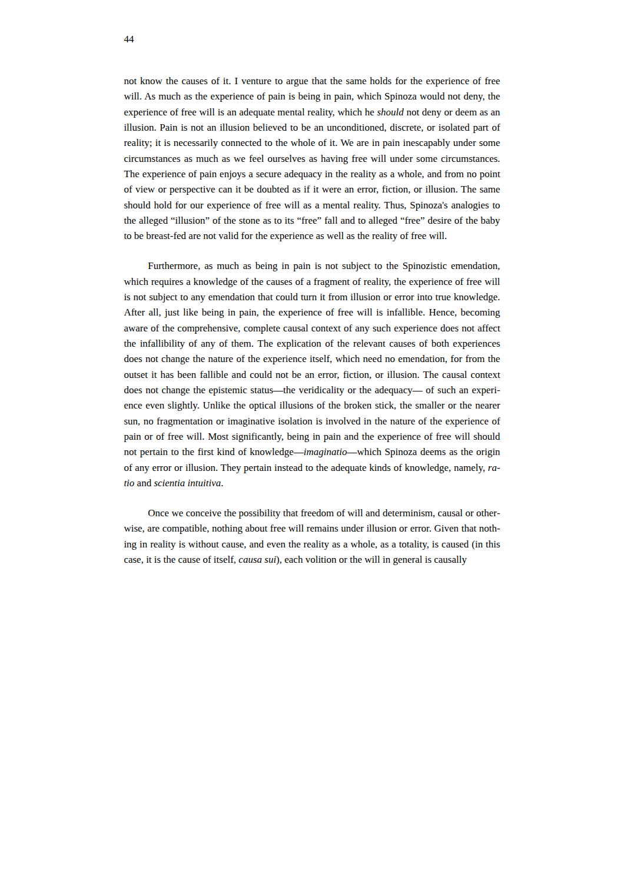44
not know the causes of it. I venture to argue that the same holds for the experience of free will. As much as the experience of pain is being in pain, which Spinoza would not deny, the experience of free will is an adequate mental reality, which he should not deny or deem as an illusion. Pain is not an illusion believed to be an unconditioned, discrete, or isolated part of reality; it is necessarily connected to the whole of it. We are in pain inescapably under some circumstances as much as we feel ourselves as having free will under some circumstances. The experience of pain enjoys a secure adequacy in the reality as a whole, and from no point of view or perspective can it be doubted as if it were an error, fiction, or illusion. The same should hold for our experience of free will as a mental reality. Thus, Spinoza's analogies to the alleged “illusion” of the stone as to its “free” fall and to alleged “free” desire of the baby to be breast-fed are not valid for the experience as well as the reality of free will.
Furthermore, as much as being in pain is not subject to the Spinozistic emendation, which requires a knowledge of the causes of a fragment of reality, the experience of free will is not subject to any emendation that could turn it from illusion or error into true knowledge. After all, just like being in pain, the experience of free will is infallible. Hence, becoming aware of the comprehensive, complete causal context of any such experience does not affect the infallibility of any of them. The explication of the relevant causes of both experiences does not change the nature of the experience itself, which need no emendation, for from the outset it has been fallible and could not be an error, fiction, or illusion. The causal context does not change the epistemic status—the veridicality or the adequacy— of such an experience even slightly. Unlike the optical illusions of the broken stick, the smaller or the nearer sun, no fragmentation or imaginative isolation is involved in the nature of the experience of pain or of free will. Most significantly, being in pain and the experience of free will should not pertain to the first kind of knowledge—imaginatio—which Spinoza deems as the origin of any error or illusion. They pertain instead to the adequate kinds of knowledge, namely, ratio and scientia intuitiva.
Once we conceive the possibility that freedom of will and determinism, causal or otherwise, are compatible, nothing about free will remains under illusion or error. Given that nothing in reality is without cause, and even the reality as a whole, as a totality, is caused (in this case, it is the cause of itself, causa sui), each volition or the will in general is causally